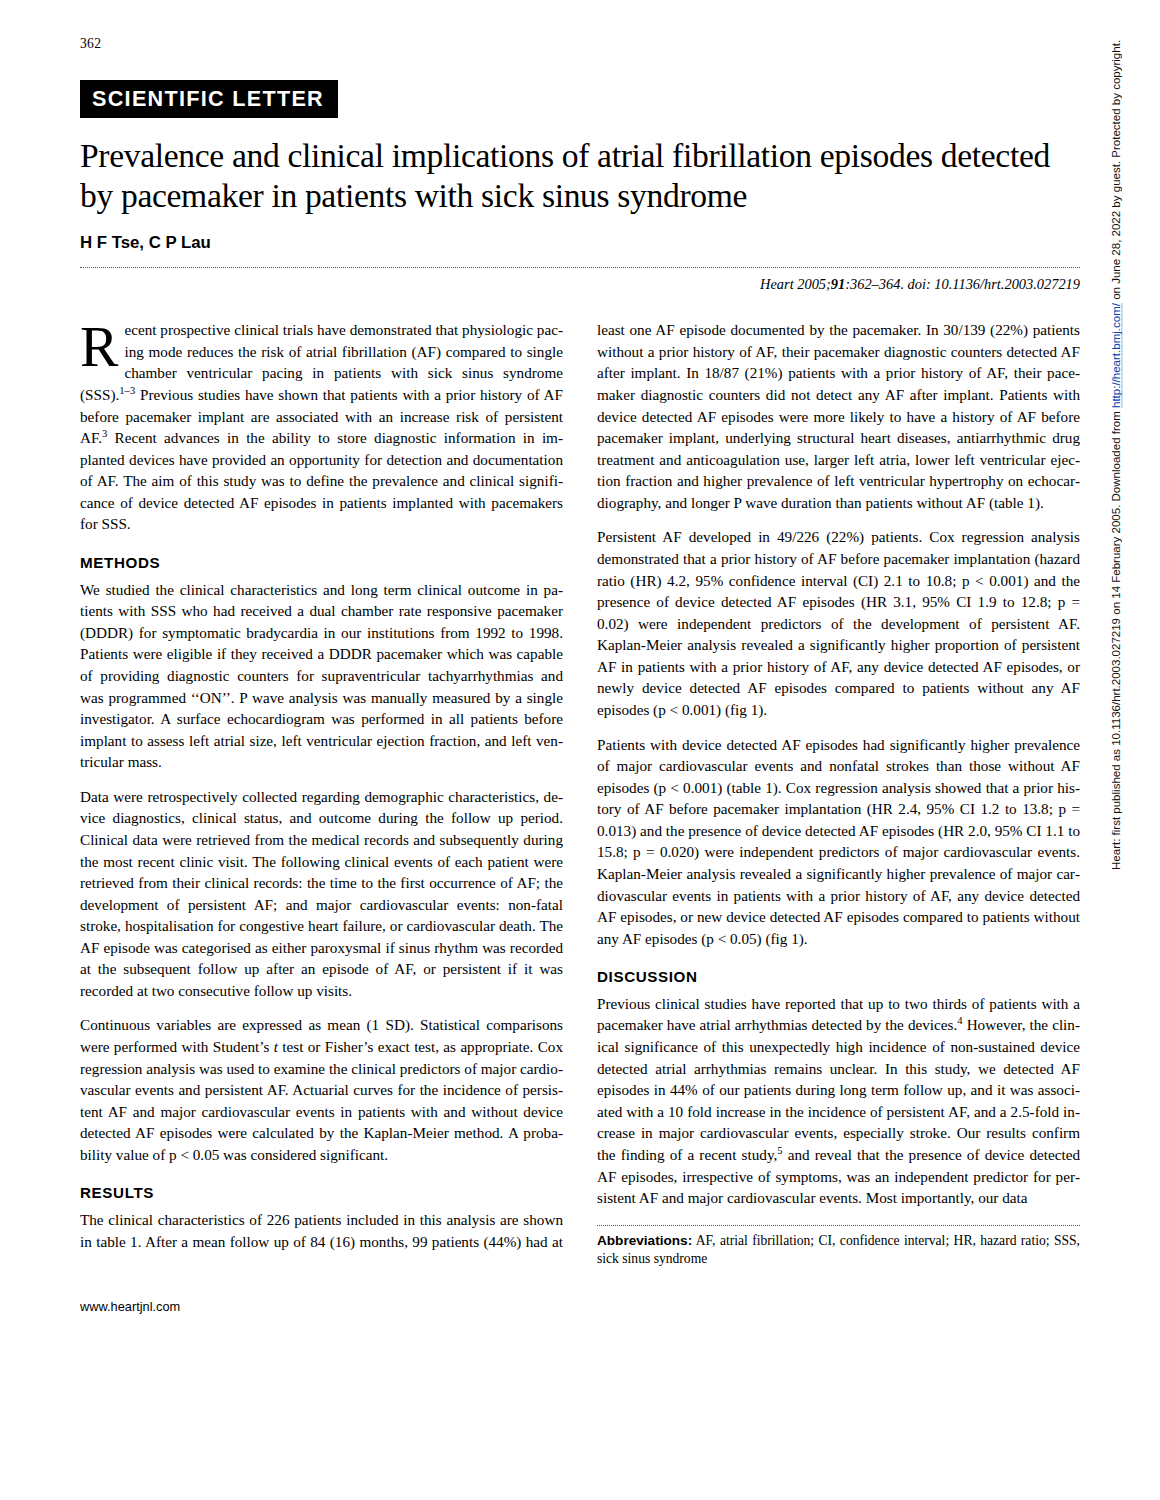Heart: first published as 10.1136/hrt.2003.027219 on 14 February 2005. Downloaded from http://heart.bmj.com/ on June 28, 2022 by guest. Protected by copyright.
362
SCIENTIFIC LETTER
Prevalence and clinical implications of atrial fibrillation episodes detected by pacemaker in patients with sick sinus syndrome
H F Tse, C P Lau
Heart 2005;91:362–364. doi: 10.1136/hrt.2003.027219
Recent prospective clinical trials have demonstrated that physiologic pacing mode reduces the risk of atrial fibrillation (AF) compared to single chamber ventricular pacing in patients with sick sinus syndrome (SSS).1–3 Previous studies have shown that patients with a prior history of AF before pacemaker implant are associated with an increase risk of persistent AF.3 Recent advances in the ability to store diagnostic information in implanted devices have provided an opportunity for detection and documentation of AF. The aim of this study was to define the prevalence and clinical significance of device detected AF episodes in patients implanted with pacemakers for SSS.
METHODS
We studied the clinical characteristics and long term clinical outcome in patients with SSS who had received a dual chamber rate responsive pacemaker (DDDR) for symptomatic bradycardia in our institutions from 1992 to 1998. Patients were eligible if they received a DDDR pacemaker which was capable of providing diagnostic counters for supraventricular tachyarrhythmias and was programmed ‘‘ON’’. P wave analysis was manually measured by a single investigator. A surface echocardiogram was performed in all patients before implant to assess left atrial size, left ventricular ejection fraction, and left ventricular mass.
Data were retrospectively collected regarding demographic characteristics, device diagnostics, clinical status, and outcome during the follow up period. Clinical data were retrieved from the medical records and subsequently during the most recent clinic visit. The following clinical events of each patient were retrieved from their clinical records: the time to the first occurrence of AF; the development of persistent AF; and major cardiovascular events: non-fatal stroke, hospitalisation for congestive heart failure, or cardiovascular death. The AF episode was categorised as either paroxysmal if sinus rhythm was recorded at the subsequent follow up after an episode of AF, or persistent if it was recorded at two consecutive follow up visits.
Continuous variables are expressed as mean (1 SD). Statistical comparisons were performed with Student’s t test or Fisher’s exact test, as appropriate. Cox regression analysis was used to examine the clinical predictors of major cardiovascular events and persistent AF. Actuarial curves for the incidence of persistent AF and major cardiovascular events in patients with and without device detected AF episodes were calculated by the Kaplan-Meier method. A probability value of p < 0.05 was considered significant.
RESULTS
The clinical characteristics of 226 patients included in this analysis are shown in table 1. After a mean follow up of 84 (16) months, 99 patients (44%) had at least one AF episode documented by the pacemaker. In 30/139 (22%) patients without a prior history of AF, their pacemaker diagnostic counters detected AF after implant. In 18/87 (21%) patients with a prior history of AF, their pacemaker diagnostic counters did not detect any AF after implant. Patients with device detected AF episodes were more likely to have a history of AF before pacemaker implant, underlying structural heart diseases, antiarrhythmic drug treatment and anticoagulation use, larger left atria, lower left ventricular ejection fraction and higher prevalence of left ventricular hypertrophy on echocardiography, and longer P wave duration than patients without AF (table 1).
Persistent AF developed in 49/226 (22%) patients. Cox regression analysis demonstrated that a prior history of AF before pacemaker implantation (hazard ratio (HR) 4.2, 95% confidence interval (CI) 2.1 to 10.8; p < 0.001) and the presence of device detected AF episodes (HR 3.1, 95% CI 1.9 to 12.8; p = 0.02) were independent predictors of the development of persistent AF. Kaplan-Meier analysis revealed a significantly higher proportion of persistent AF in patients with a prior history of AF, any device detected AF episodes, or newly device detected AF episodes compared to patients without any AF episodes (p < 0.001) (fig 1).
Patients with device detected AF episodes had significantly higher prevalence of major cardiovascular events and nonfatal strokes than those without AF episodes (p < 0.001) (table 1). Cox regression analysis showed that a prior history of AF before pacemaker implantation (HR 2.4, 95% CI 1.2 to 13.8; p = 0.013) and the presence of device detected AF episodes (HR 2.0, 95% CI 1.1 to 15.8; p = 0.020) were independent predictors of major cardiovascular events. Kaplan-Meier analysis revealed a significantly higher prevalence of major cardiovascular events in patients with a prior history of AF, any device detected AF episodes, or new device detected AF episodes compared to patients without any AF episodes (p < 0.05) (fig 1).
DISCUSSION
Previous clinical studies have reported that up to two thirds of patients with a pacemaker have atrial arrhythmias detected by the devices.4 However, the clinical significance of this unexpectedly high incidence of non-sustained device detected atrial arrhythmias remains unclear. In this study, we detected AF episodes in 44% of our patients during long term follow up, and it was associated with a 10 fold increase in the incidence of persistent AF, and a 2.5-fold increase in major cardiovascular events, especially stroke. Our results confirm the finding of a recent study,5 and reveal that the presence of device detected AF episodes, irrespective of symptoms, was an independent predictor for persistent AF and major cardiovascular events. Most importantly, our data
Abbreviations: AF, atrial fibrillation; CI, confidence interval; HR, hazard ratio; SSS, sick sinus syndrome
www.heartjnl.com